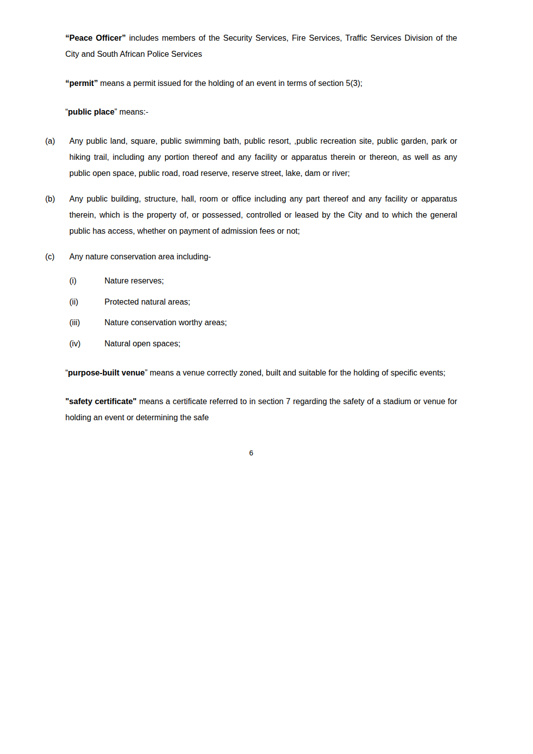“Peace Officer” includes members of the Security Services, Fire Services, Traffic Services Division of the City and South African Police Services
“permit” means a permit issued for the holding of an event in terms of section 5(3);
“public place” means:-
(a) Any public land, square, public swimming bath, public resort, ,public recreation site, public garden, park or hiking trail, including any portion thereof and any facility or apparatus therein or thereon, as well as any public open space, public road, road reserve, reserve street, lake, dam or river;
(b) Any public building, structure, hall, room or office including any part thereof and any facility or apparatus therein, which is the property of, or possessed, controlled or leased by the City and to which the general public has access, whether on payment of admission fees or not;
(c) Any nature conservation area including-
(i) Nature reserves;
(ii) Protected natural areas;
(iii) Nature conservation worthy areas;
(iv) Natural open spaces;
“purpose-built venue” means a venue correctly zoned, built and suitable for the holding of specific events;
"safety certificate" means a certificate referred to in section 7 regarding the safety of a stadium or venue for holding an event or determining the safe
6